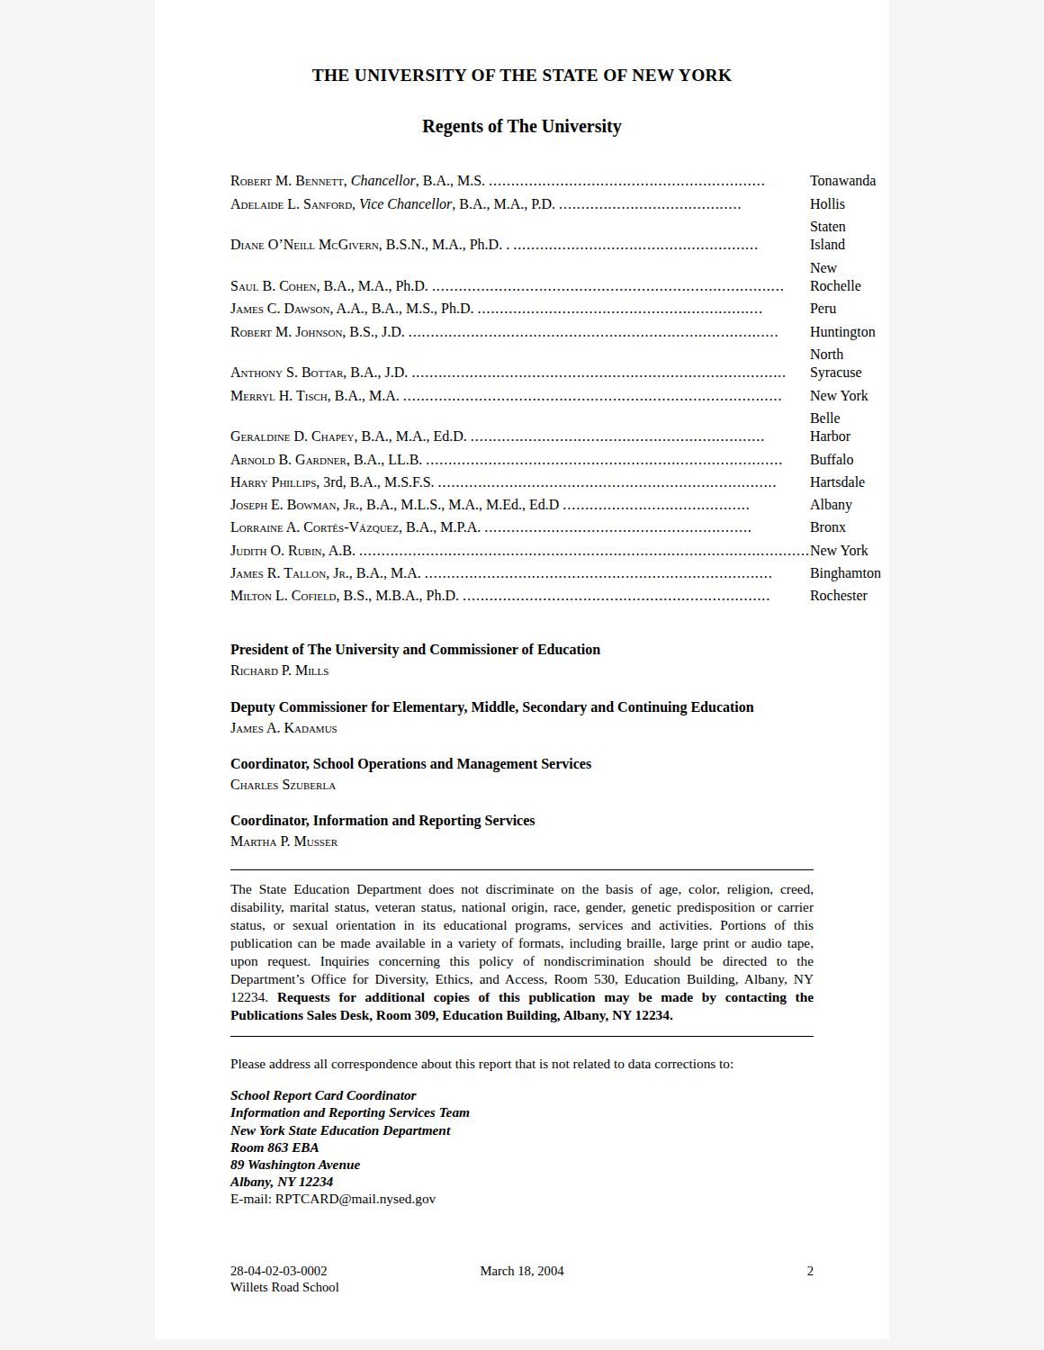THE UNIVERSITY OF THE STATE OF NEW YORK
Regents of The University
| Robert M. Bennett , Chancellor , B.A., M.S. .............................................................. | Tonawanda |
| Adelaide L. Sanford , Vice Chancellor , B.A., M.A., P.D. ......................................... | Hollis |
| Diane O’Neill McGivern , B.S.N., M.A., Ph.D. . ....................................................... | Staten Island |
| Saul B. Cohen , B.A., M.A., Ph.D. ............................................................................... | New Rochelle |
| James C. Dawson , A.A., B.A., M.S., Ph.D. ................................................................ | Peru |
| Robert M. Johnson , B.S., J.D. ................................................................................... | Huntington |
| Anthony S. Bottar , B.A., J.D. .................................................................................... | North Syracuse |
| Merryl H. Tisch , B.A., M.A. ..................................................................................... | New York |
| Geraldine D. Chapey , B.A., M.A., Ed.D. .................................................................. | Belle Harbor |
| Arnold B. Gardner , B.A., LL.B. ................................................................................ | Buffalo |
| Harry Phillips , 3rd, B.A., M.S.F.S. ............................................................................ | Hartsdale |
| Joseph E. Bowman , Jr. , B.A., M.L.S., M.A., M.Ed., Ed.D .......................................... | Albany |
| Lorraine A. Cortés-Vázquez , B.A., M.P.A. ............................................................ | Bronx |
| Judith O. Rubin , A.B. ..................................................................................................... | New York |
| James R. Tallon , Jr. , B.A., M.A. .............................................................................. | Binghamton |
| Milton L. Cofield , B.S., M.B.A., Ph.D. ..................................................................... | Rochester |
President of The University and Commissioner of Education
Richard P. Mills
Deputy Commissioner for Elementary, Middle, Secondary and Continuing Education
James A. Kadamus
Coordinator, School Operations and Management Services
Charles Szuberla
Coordinator, Information and Reporting Services
Martha P. Musser
The State Education Department does not discriminate on the basis of age, color, religion, creed, disability, marital status, veteran status, national origin, race, gender, genetic predisposition or carrier status, or sexual orientation in its educational programs, services and activities. Portions of this publication can be made available in a variety of formats, including braille, large print or audio tape, upon request. Inquiries concerning this policy of nondiscrimination should be directed to the Department’s Office for Diversity, Ethics, and Access, Room 530, Education Building, Albany, NY 12234. Requests for additional copies of this publication may be made by contacting the Publications Sales Desk, Room 309, Education Building, Albany, NY 12234.
Please address all correspondence about this report that is not related to data corrections to:
School Report Card Coordinator
Information and Reporting Services Team
New York State Education Department
Room 863 EBA
89 Washington Avenue
Albany, NY 12234
E-mail: RPTCARD@mail.nysed.gov
28-04-02-03-0002
Willets Road School
March 18, 2004
2